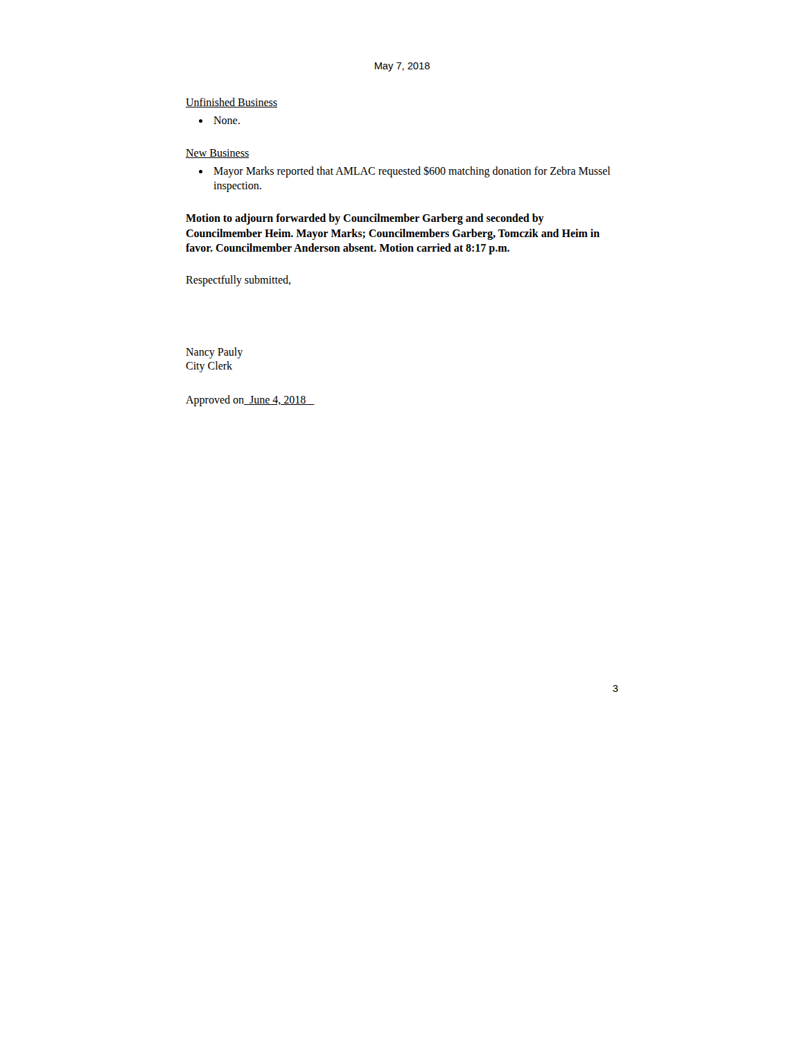May 7, 2018
Unfinished Business
None.
New Business
Mayor Marks reported that AMLAC requested $600 matching donation for Zebra Mussel inspection.
Motion to adjourn forwarded by Councilmember Garberg and seconded by Councilmember Heim. Mayor Marks; Councilmembers Garberg, Tomczik and Heim in favor. Councilmember Anderson absent. Motion carried at 8:17 p.m.
Respectfully submitted,
Nancy Pauly
City Clerk
Approved on June 4, 2018
3